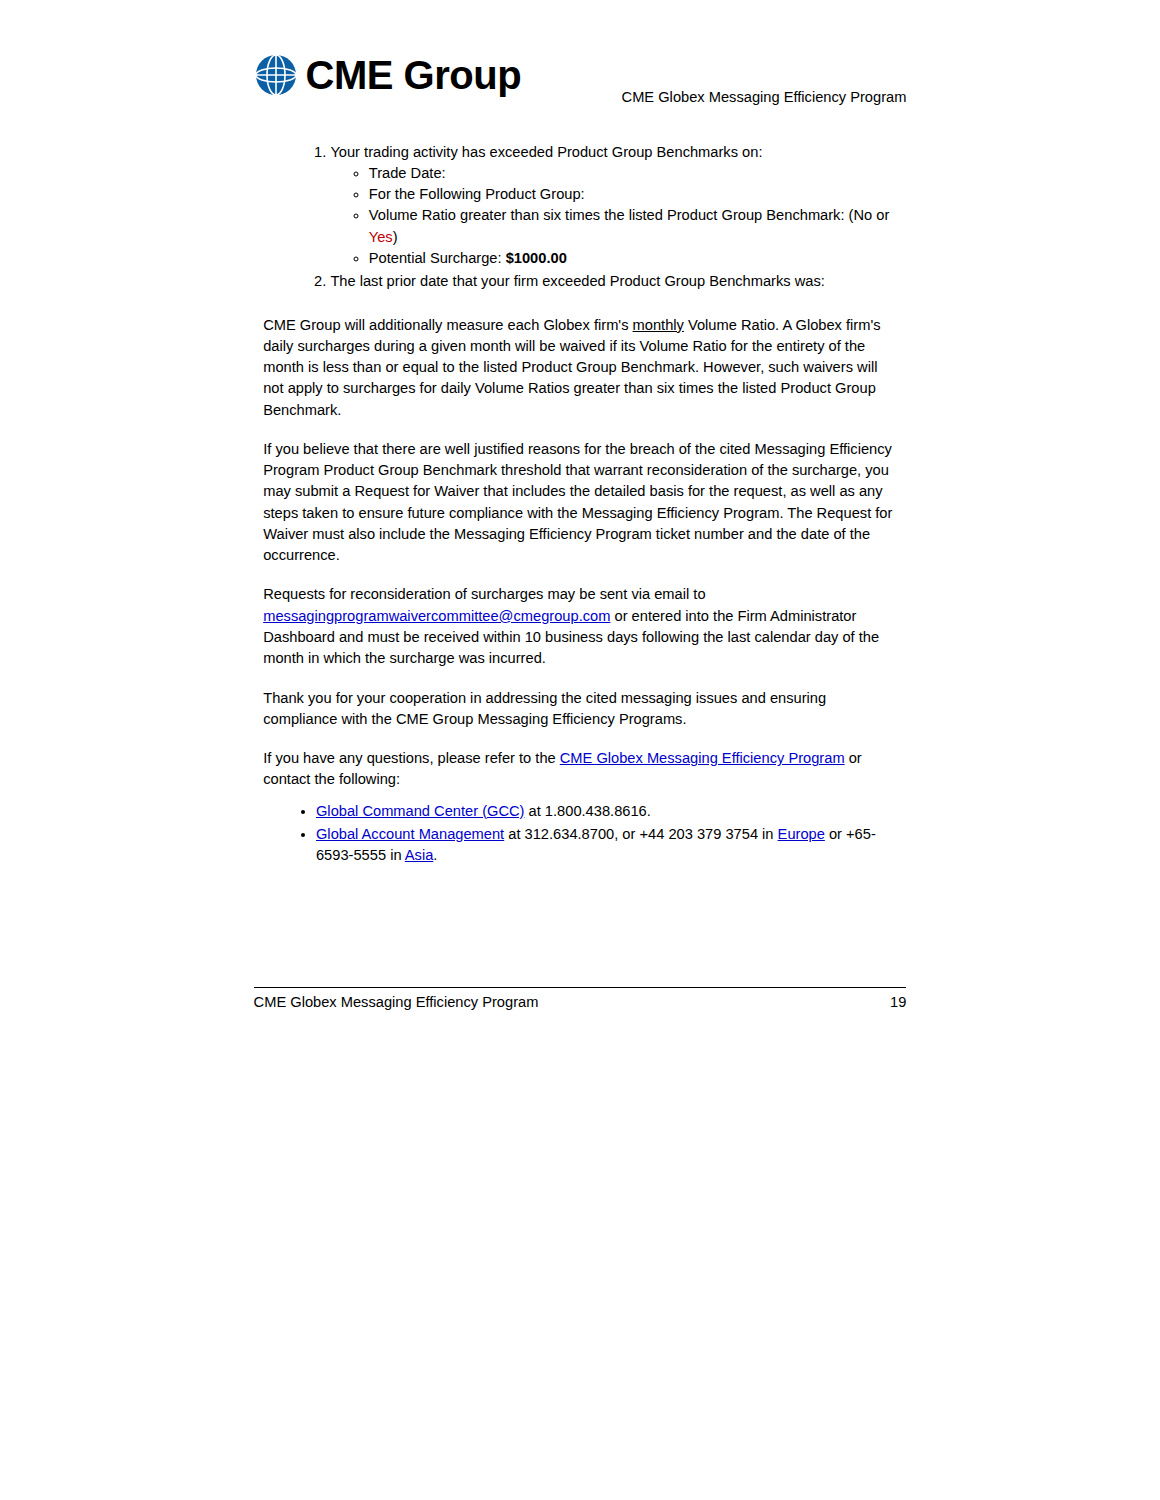CME Group
CME Globex Messaging Efficiency Program
Your trading activity has exceeded Product Group Benchmarks on:
Trade Date:
For the Following Product Group:
Volume Ratio greater than six times the listed Product Group Benchmark: (No or Yes)
Potential Surcharge: $1000.00
The last prior date that your firm exceeded Product Group Benchmarks was:
CME Group will additionally measure each Globex firm's monthly Volume Ratio. A Globex firm's daily surcharges during a given month will be waived if its Volume Ratio for the entirety of the month is less than or equal to the listed Product Group Benchmark. However, such waivers will not apply to surcharges for daily Volume Ratios greater than six times the listed Product Group Benchmark.
If you believe that there are well justified reasons for the breach of the cited Messaging Efficiency Program Product Group Benchmark threshold that warrant reconsideration of the surcharge, you may submit a Request for Waiver that includes the detailed basis for the request, as well as any steps taken to ensure future compliance with the Messaging Efficiency Program. The Request for Waiver must also include the Messaging Efficiency Program ticket number and the date of the occurrence.
Requests for reconsideration of surcharges may be sent via email to messagingprogramwaivercommittee@cmegroup.com or entered into the Firm Administrator Dashboard and must be received within 10 business days following the last calendar day of the month in which the surcharge was incurred.
Thank you for your cooperation in addressing the cited messaging issues and ensuring compliance with the CME Group Messaging Efficiency Programs.
If you have any questions, please refer to the CME Globex Messaging Efficiency Program or contact the following:
Global Command Center (GCC) at 1.800.438.8616.
Global Account Management at 312.634.8700, or +44 203 379 3754 in Europe or +65-6593-5555 in Asia.
CME Globex Messaging Efficiency Program 19